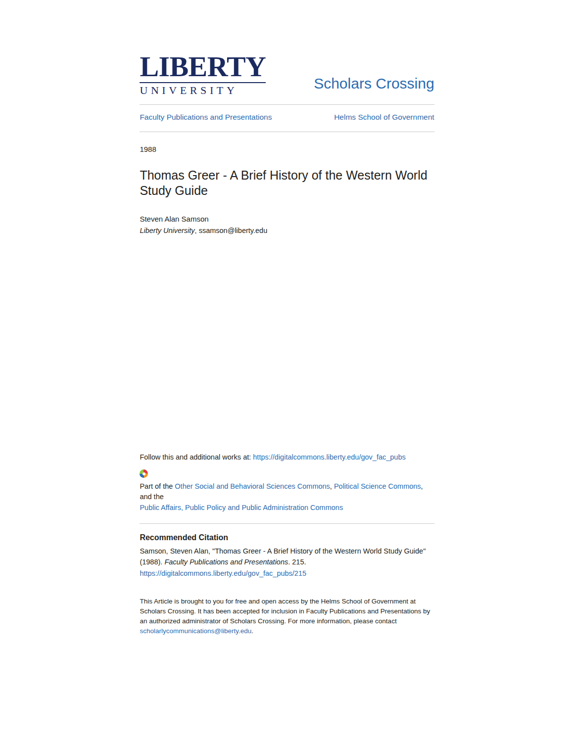LIBERTY
UNIVERSITY
Scholars Crossing
Faculty Publications and Presentations Helms School of Government
1988
Thomas Greer - A Brief History of the Western World Study Guide
Steven Alan Samson
Liberty University, ssamson@liberty.edu
Follow this and additional works at: https://digitalcommons.liberty.edu/gov_fac_pubs
Part of the Other Social and Behavioral Sciences Commons, Political Science Commons, and the
Public Affairs, Public Policy and Public Administration Commons
Recommended Citation
Samson, Steven Alan, "Thomas Greer - A Brief History of the Western World Study Guide" (1988). Faculty Publications and Presentations. 215. https://digitalcommons.liberty.edu/gov_fac_pubs/215
This Article is brought to you for free and open access by the Helms School of Government at Scholars Crossing. It has been accepted for inclusion in Faculty Publications and Presentations by an authorized administrator of Scholars Crossing. For more information, please contact scholarlycommunications@liberty.edu.